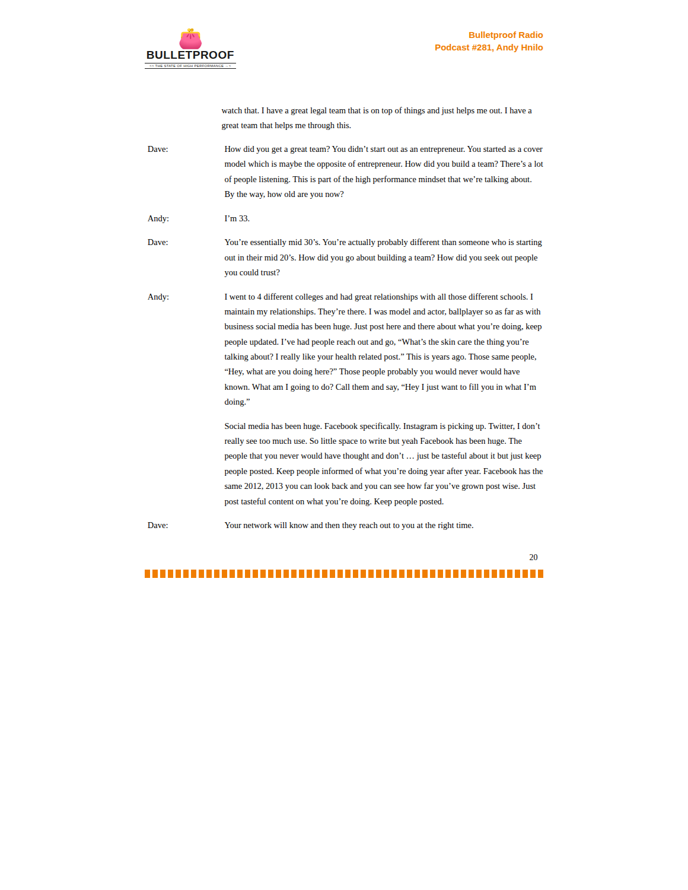👛
BULLETPROOF
>> THE STATE OF HIGH PERFORMANCE →>
Bulletproof Radio
Podcast #281, Andy Hnilo
watch that. I have a great legal team that is on top of things and just helps me out. I have a great team that helps me through this.
Dave:
How did you get a great team? You didn’t start out as an entrepreneur. You started as a cover model which is maybe the opposite of entrepreneur. How did you build a team? There’s a lot of people listening. This is part of the high performance mindset that we’re talking about. By the way, how old are you now?
Andy:
I’m 33.
Dave:
You’re essentially mid 30’s. You’re actually probably different than someone who is starting out in their mid 20’s. How did you go about building a team? How did you seek out people you could trust?
Andy:
I went to 4 different colleges and had great relationships with all those different schools. I maintain my relationships. They’re there. I was model and actor, ballplayer so as far as with business social media has been huge. Just post here and there about what you’re doing, keep people updated. I’ve had people reach out and go, “What’s the skin care the thing you’re talking about? I really like your health related post.” This is years ago. Those same people, “Hey, what are you doing here?” Those people probably you would never would have known. What am I going to do? Call them and say, “Hey I just want to fill you in what I’m doing.”
Social media has been huge. Facebook specifically. Instagram is picking up. Twitter, I don’t really see too much use. So little space to write but yeah Facebook has been huge. The people that you never would have thought and don’t … just be tasteful about it but just keep people posted. Keep people informed of what you’re doing year after year. Facebook has the same 2012, 2013 you can look back and you can see how far you’ve grown post wise. Just post tasteful content on what you’re doing. Keep people posted.
Dave:
Your network will know and then they reach out to you at the right time.
20